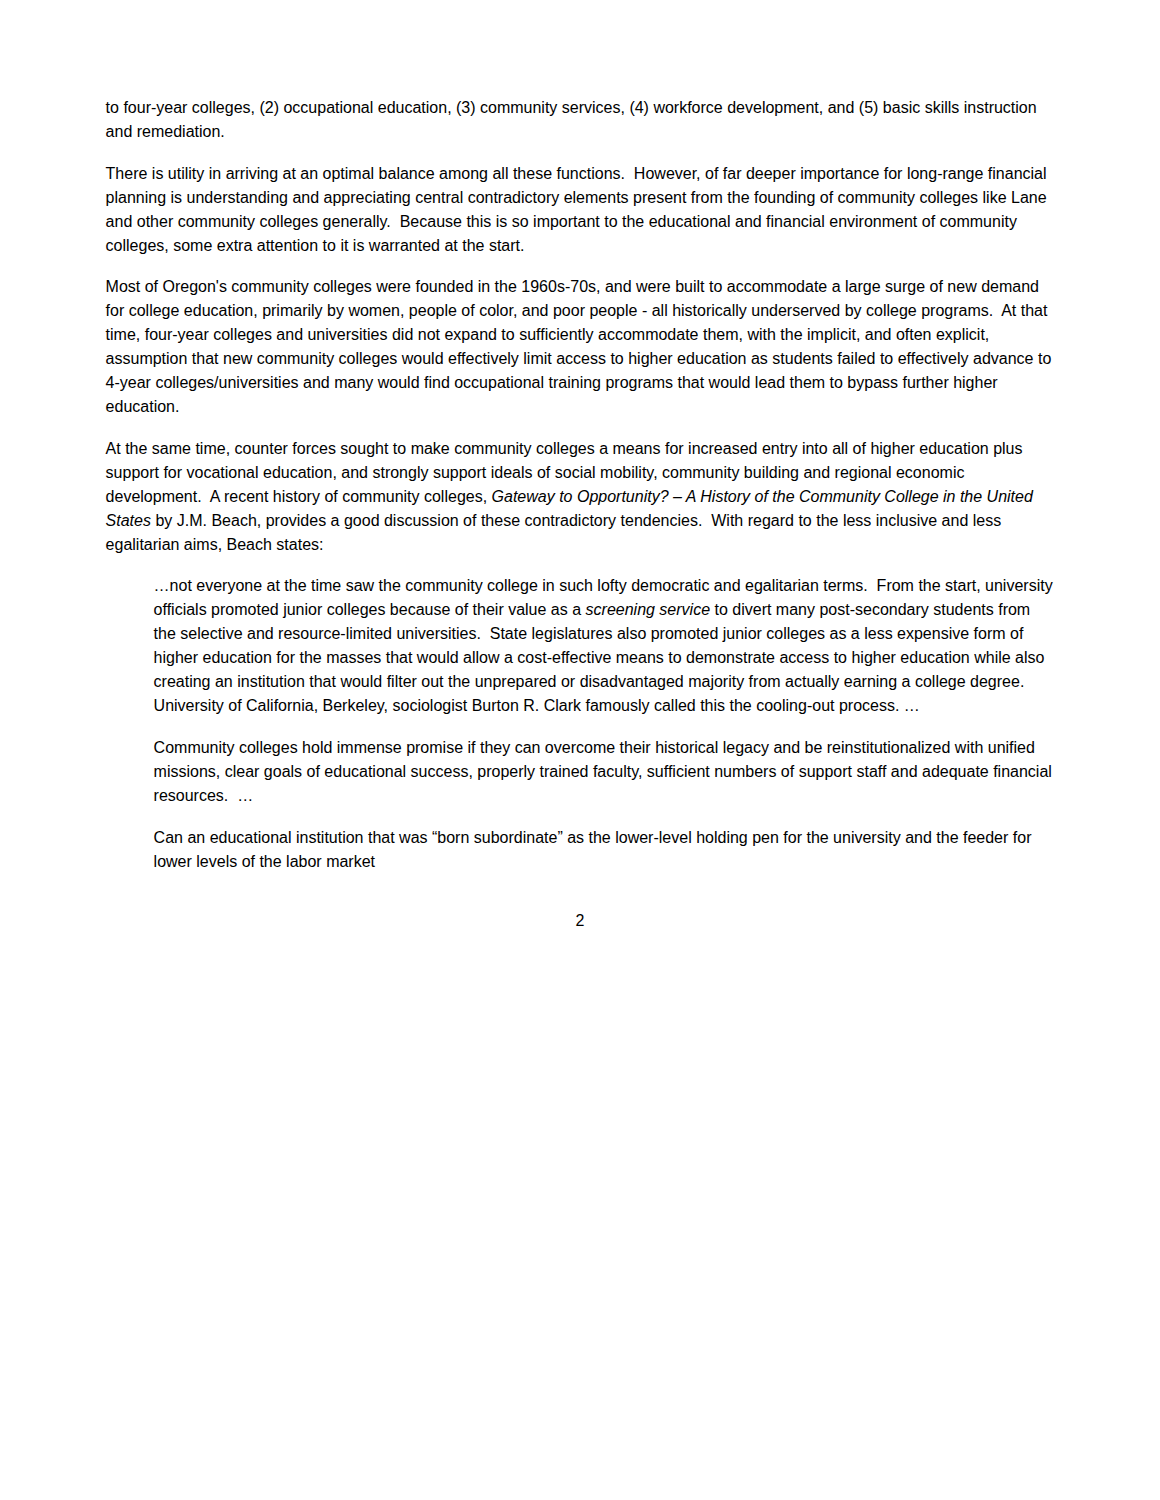to four-year colleges, (2) occupational education, (3) community services, (4) workforce development, and (5) basic skills instruction and remediation.
There is utility in arriving at an optimal balance among all these functions. However, of far deeper importance for long-range financial planning is understanding and appreciating central contradictory elements present from the founding of community colleges like Lane and other community colleges generally. Because this is so important to the educational and financial environment of community colleges, some extra attention to it is warranted at the start.
Most of Oregon's community colleges were founded in the 1960s-70s, and were built to accommodate a large surge of new demand for college education, primarily by women, people of color, and poor people - all historically underserved by college programs. At that time, four-year colleges and universities did not expand to sufficiently accommodate them, with the implicit, and often explicit, assumption that new community colleges would effectively limit access to higher education as students failed to effectively advance to 4-year colleges/universities and many would find occupational training programs that would lead them to bypass further higher education.
At the same time, counter forces sought to make community colleges a means for increased entry into all of higher education plus support for vocational education, and strongly support ideals of social mobility, community building and regional economic development. A recent history of community colleges, Gateway to Opportunity? – A History of the Community College in the United States by J.M. Beach, provides a good discussion of these contradictory tendencies. With regard to the less inclusive and less egalitarian aims, Beach states:
…not everyone at the time saw the community college in such lofty democratic and egalitarian terms. From the start, university officials promoted junior colleges because of their value as a screening service to divert many post-secondary students from the selective and resource-limited universities. State legislatures also promoted junior colleges as a less expensive form of higher education for the masses that would allow a cost-effective means to demonstrate access to higher education while also creating an institution that would filter out the unprepared or disadvantaged majority from actually earning a college degree. University of California, Berkeley, sociologist Burton R. Clark famously called this the cooling-out process. …
Community colleges hold immense promise if they can overcome their historical legacy and be reinstitutionalized with unified missions, clear goals of educational success, properly trained faculty, sufficient numbers of support staff and adequate financial resources. …
Can an educational institution that was “born subordinate” as the lower-level holding pen for the university and the feeder for lower levels of the labor market
2